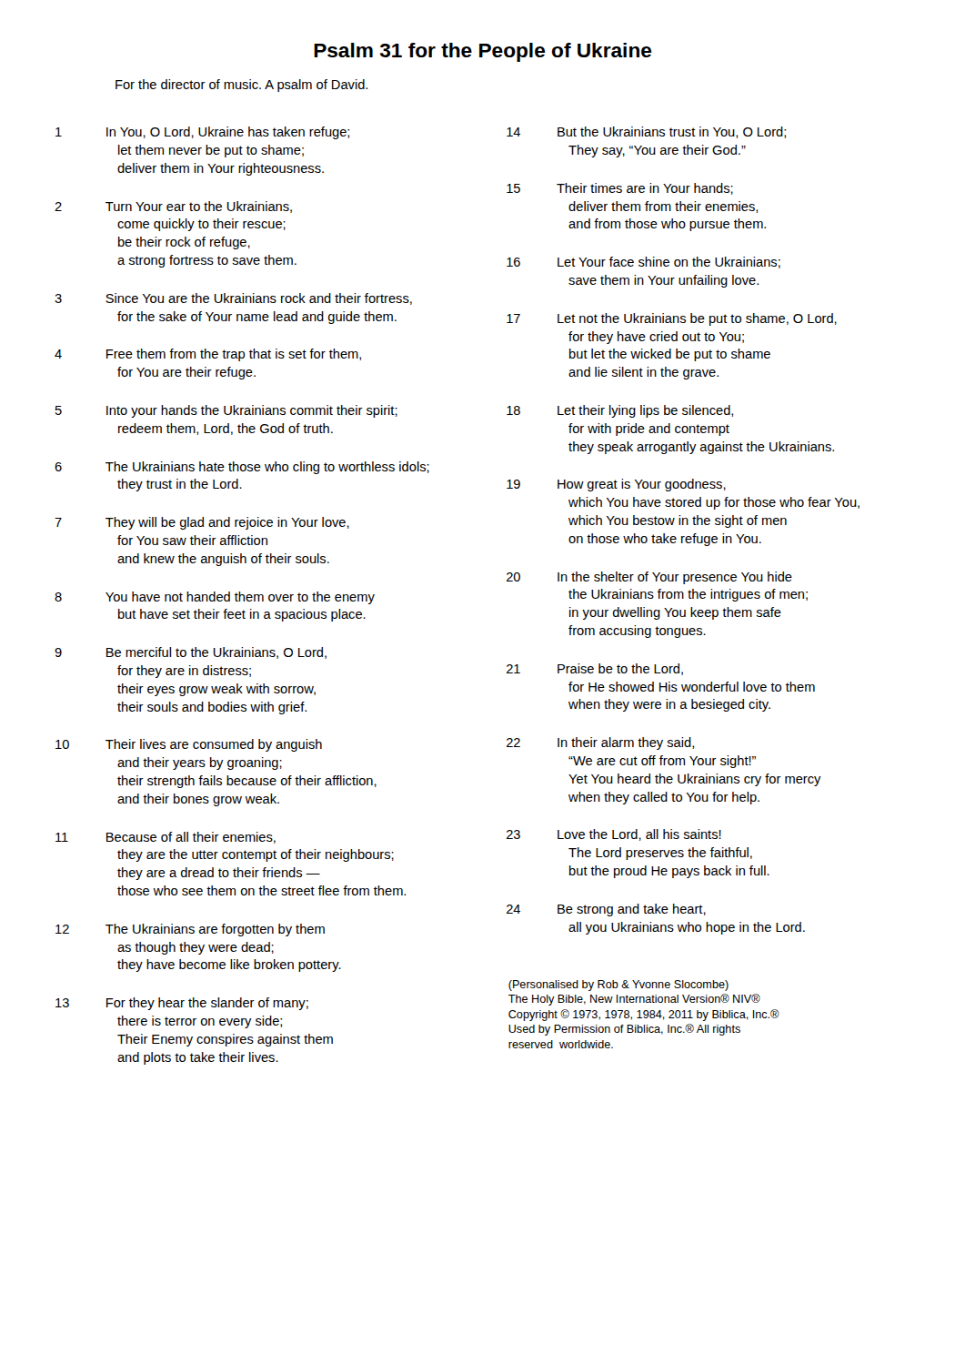Psalm 31 for the People of Ukraine
For the director of music. A psalm of David.
1 In You, O Lord, Ukraine has taken refuge; let them never be put to shame; deliver them in Your righteousness.
2 Turn Your ear to the Ukrainians, come quickly to their rescue; be their rock of refuge, a strong fortress to save them.
3 Since You are the Ukrainians rock and their fortress, for the sake of Your name lead and guide them.
4 Free them from the trap that is set for them, for You are their refuge.
5 Into your hands the Ukrainians commit their spirit; redeem them, Lord, the God of truth.
6 The Ukrainians hate those who cling to worthless idols; they trust in the Lord.
7 They will be glad and rejoice in Your love, for You saw their affliction and knew the anguish of their souls.
8 You have not handed them over to the enemy but have set their feet in a spacious place.
9 Be merciful to the Ukrainians, O Lord, for they are in distress; their eyes grow weak with sorrow, their souls and bodies with grief.
10 Their lives are consumed by anguish and their years by groaning; their strength fails because of their affliction, and their bones grow weak.
11 Because of all their enemies, they are the utter contempt of their neighbours; they are a dread to their friends — those who see them on the street flee from them.
12 The Ukrainians are forgotten by them as though they were dead; they have become like broken pottery.
13 For they hear the slander of many; there is terror on every side; Their Enemy conspires against them and plots to take their lives.
14 But the Ukrainians trust in You, O Lord; They say, “You are their God.”
15 Their times are in Your hands; deliver them from their enemies, and from those who pursue them.
16 Let Your face shine on the Ukrainians; save them in Your unfailing love.
17 Let not the Ukrainians be put to shame, O Lord, for they have cried out to You; but let the wicked be put to shame and lie silent in the grave.
18 Let their lying lips be silenced, for with pride and contempt they speak arrogantly against the Ukrainians.
19 How great is Your goodness, which You have stored up for those who fear You, which You bestow in the sight of men on those who take refuge in You.
20 In the shelter of Your presence You hide the Ukrainians from the intrigues of men; in your dwelling You keep them safe from accusing tongues.
21 Praise be to the Lord, for He showed His wonderful love to them when they were in a besieged city.
22 In their alarm they said, “We are cut off from Your sight!” Yet You heard the Ukrainians cry for mercy when they called to You for help.
23 Love the Lord, all his saints! The Lord preserves the faithful, but the proud He pays back in full.
24 Be strong and take heart, all you Ukrainians who hope in the Lord.
(Personalised by Rob & Yvonne Slocombe)
The Holy Bible, New International Version® NIV®
Copyright © 1973, 1978, 1984, 2011 by Biblica, Inc.®
Used by Permission of Biblica, Inc.® All rights
reserved worldwide.